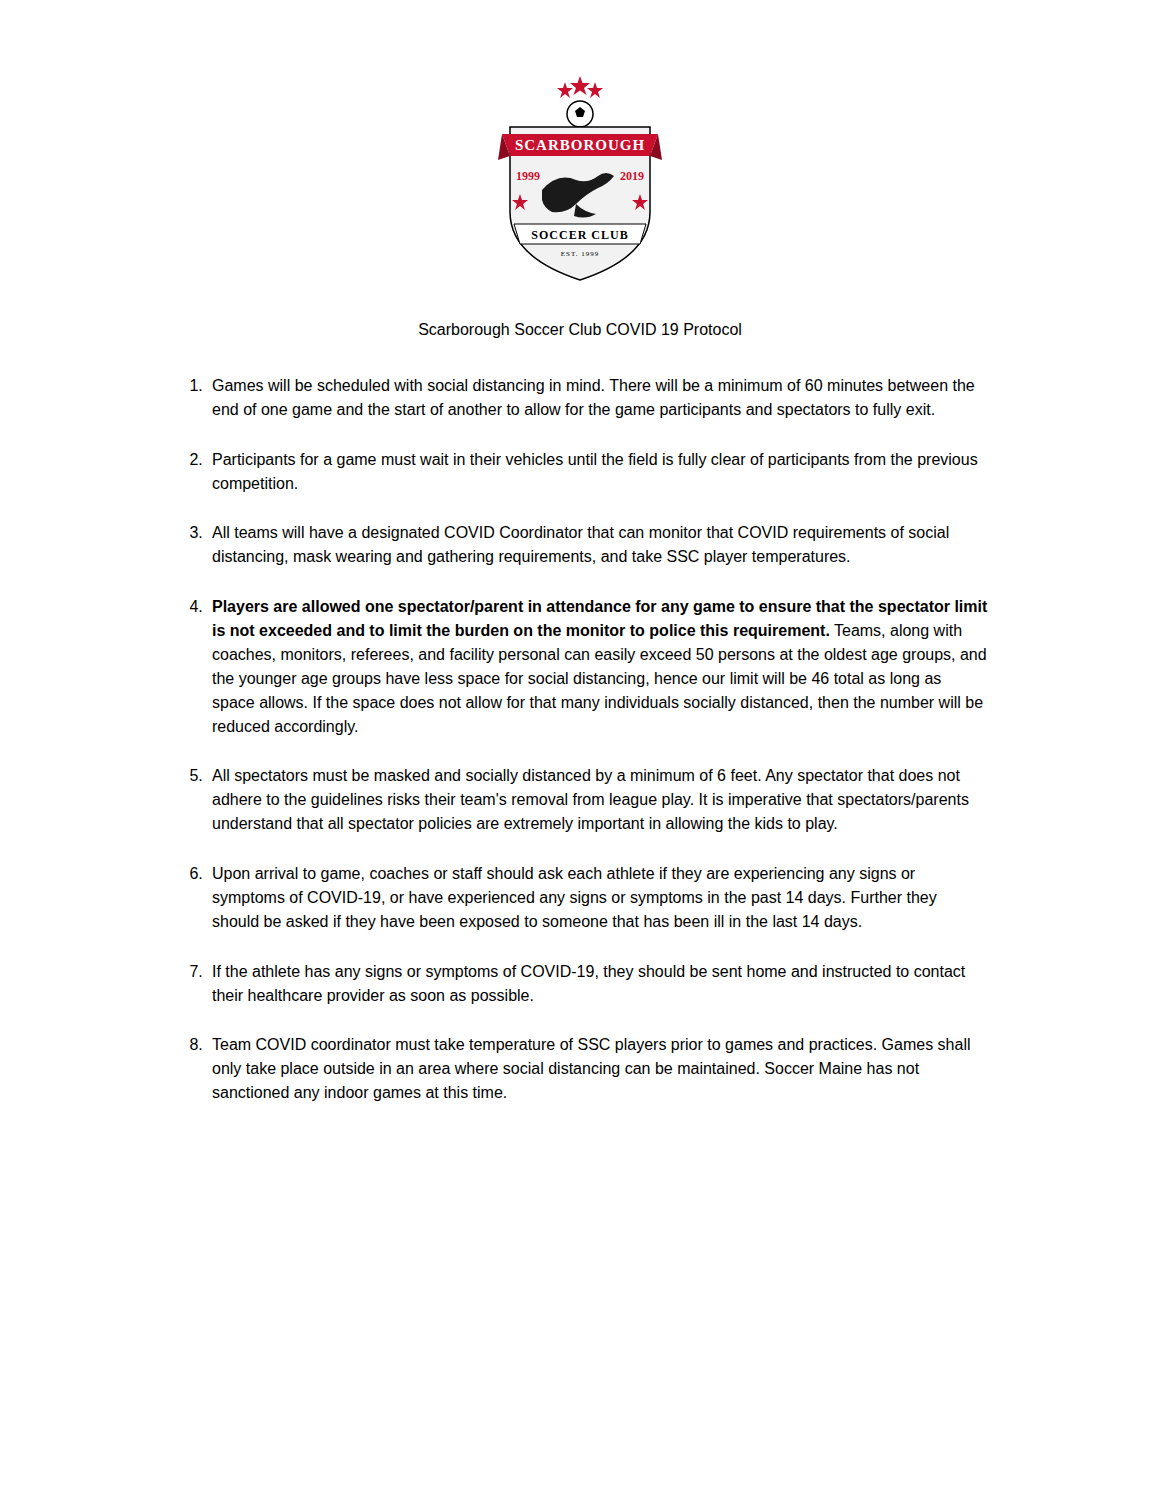SCARBOROUGH 1999 2019 SOCCER CLUB EST. 1999
Scarborough Soccer Club COVID 19 Protocol
Games will be scheduled with social distancing in mind. There will be a minimum of 60 minutes between the end of one game and the start of another to allow for the game participants and spectators to fully exit.
Participants for a game must wait in their vehicles until the field is fully clear of participants from the previous competition.
All teams will have a designated COVID Coordinator that can monitor that COVID requirements of social distancing, mask wearing and gathering requirements, and take SSC player temperatures.
Players are allowed one spectator/parent in attendance for any game to ensure that the spectator limit is not exceeded and to limit the burden on the monitor to police this requirement. Teams, along with coaches, monitors, referees, and facility personal can easily exceed 50 persons at the oldest age groups, and the younger age groups have less space for social distancing, hence our limit will be 46 total as long as space allows. If the space does not allow for that many individuals socially distanced, then the number will be reduced accordingly.
All spectators must be masked and socially distanced by a minimum of 6 feet. Any spectator that does not adhere to the guidelines risks their team's removal from league play. It is imperative that spectators/parents understand that all spectator policies are extremely important in allowing the kids to play.
Upon arrival to game, coaches or staff should ask each athlete if they are experiencing any signs or symptoms of COVID-19, or have experienced any signs or symptoms in the past 14 days. Further they should be asked if they have been exposed to someone that has been ill in the last 14 days.
If the athlete has any signs or symptoms of COVID-19, they should be sent home and instructed to contact their healthcare provider as soon as possible.
Team COVID coordinator must take temperature of SSC players prior to games and practices. Games shall only take place outside in an area where social distancing can be maintained. Soccer Maine has not sanctioned any indoor games at this time.